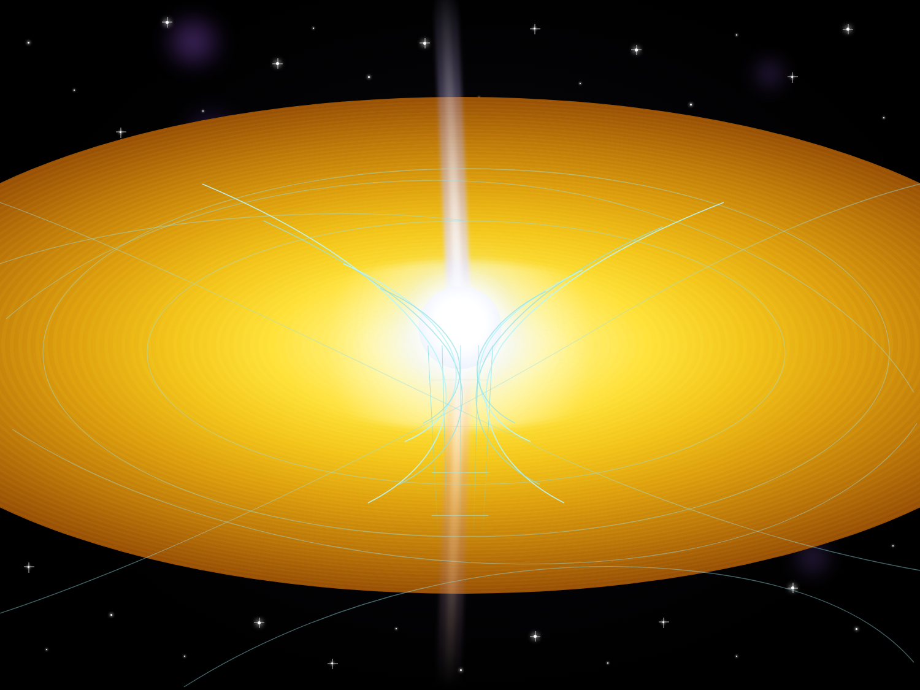Illustration of a bright central compact object surrounded by a glowing yellow and orange accretion disk, with narrow jets emerging above and below the center, curved cyan magnetic field lines threading the disk, and a background of stars and faint violet nebulae.